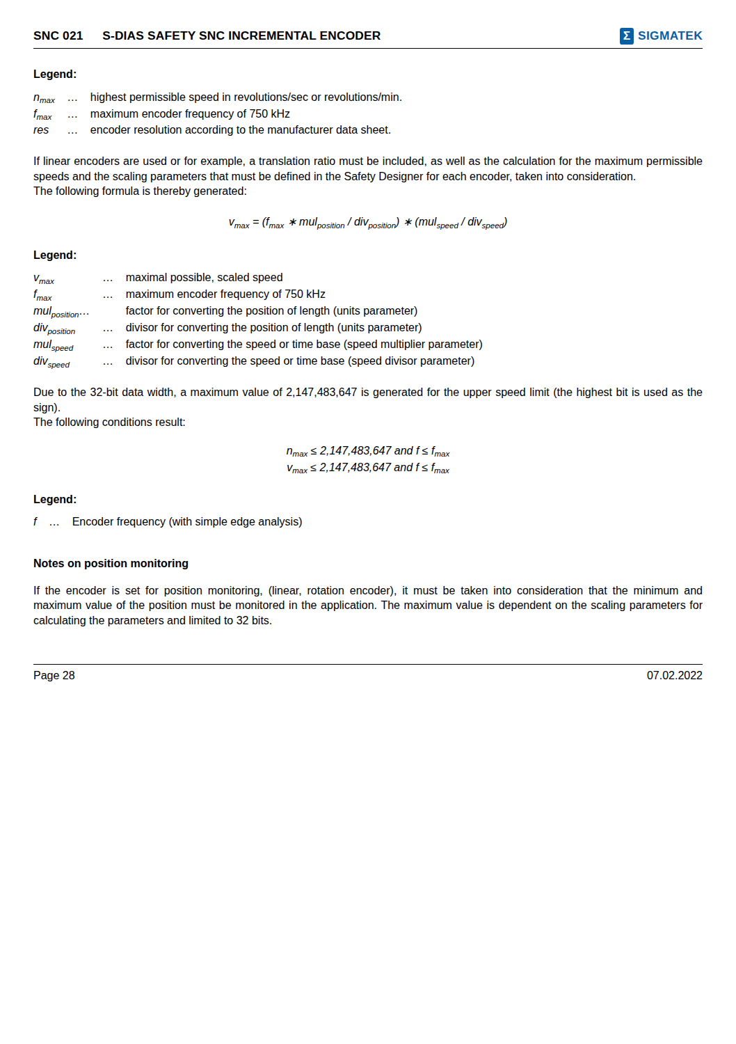SNC 021 S-DIAS SAFETY SNC INCREMENTAL ENCODER
ΣSIGMATEK
Legend:
| n max | … | highest permissible speed in revolutions/sec or revolutions/min. |
| f max | … | maximum encoder frequency of 750 kHz |
| res | … | encoder resolution according to the manufacturer data sheet. |
If linear encoders are used or for example, a translation ratio must be included, as well as the calculation for the maximum permissible speeds and the scaling parameters that must be defined in the Safety Designer for each encoder, taken into consideration.
The following formula is thereby generated:
vmax = (fmax ∗ mulposition / divposition) ∗ (mulspeed / divspeed)
Legend:
| v max | … | maximal possible, scaled speed |
| f max | … | maximum encoder frequency of 750 kHz |
| mul position … | | factor for converting the position of length (units parameter) |
| div position | … | divisor for converting the position of length (units parameter) |
| mul speed | … | factor for converting the speed or time base (speed multiplier parameter) |
| div speed | … | divisor for converting the speed or time base (speed divisor parameter) |
Due to the 32-bit data width, a maximum value of 2,147,483,647 is generated for the upper speed limit (the highest bit is used as the sign).
The following conditions result:
nmax ≤ 2,147,483,647 and f ≤ fmax
vmax ≤ 2,147,483,647 and f ≤ fmax
Legend:
| f | … | Encoder frequency (with simple edge analysis) |
Notes on position monitoring
If the encoder is set for position monitoring, (linear, rotation encoder), it must be taken into consideration that the minimum and maximum value of the position must be monitored in the application. The maximum value is dependent on the scaling parameters for calculating the parameters and limited to 32 bits.
Page 28
07.02.2022